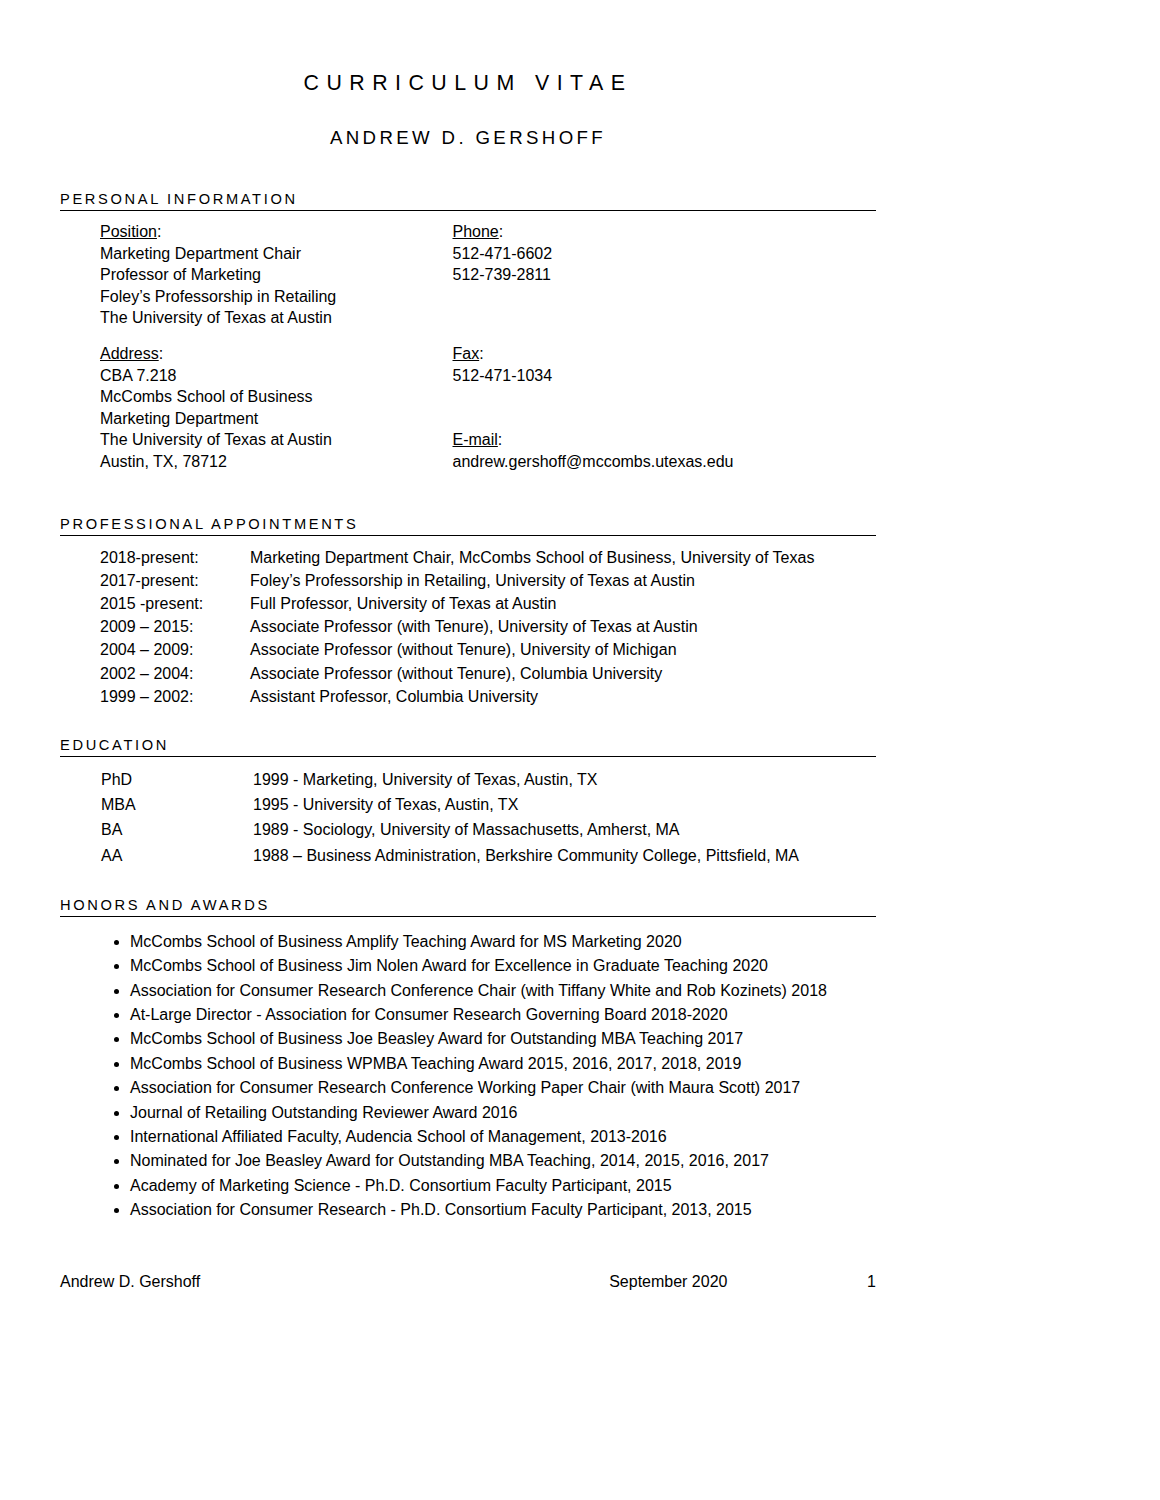CURRICULUM VITAE
ANDREW D. GERSHOFF
PERSONAL INFORMATION
| Position : | Phone : |
| Marketing Department Chair | 512-471-6602 |
| Professor of Marketing | 512-739-2811 |
| Foley’s Professorship in Retailing | |
| The University of Texas at Austin | |
| Address : | Fax : |
| CBA 7.218 | 512-471-1034 |
| McCombs School of Business | |
| Marketing Department | |
| The University of Texas at Austin | E-mail : |
| Austin, TX, 78712 | andrew.gershoff@mccombs.utexas.edu |
PROFESSIONAL APPOINTMENTS
| 2018-present: | Marketing Department Chair, McCombs School of Business, University of Texas |
| 2017-present: | Foley’s Professorship in Retailing, University of Texas at Austin |
| 2015 -present: | Full Professor, University of Texas at Austin |
| 2009 – 2015: | Associate Professor (with Tenure), University of Texas at Austin |
| 2004 – 2009: | Associate Professor (without Tenure), University of Michigan |
| 2002 – 2004: | Associate Professor (without Tenure), Columbia University |
| 1999 – 2002: | Assistant Professor, Columbia University |
EDUCATION
| PhD | 1999 - Marketing, University of Texas, Austin, TX |
| MBA | 1995 - University of Texas, Austin, TX |
| BA | 1989 - Sociology, University of Massachusetts, Amherst, MA |
| AA | 1988 – Business Administration, Berkshire Community College, Pittsfield, MA |
HONORS AND AWARDS
McCombs School of Business Amplify Teaching Award for MS Marketing 2020
McCombs School of Business Jim Nolen Award for Excellence in Graduate Teaching 2020
Association for Consumer Research Conference Chair (with Tiffany White and Rob Kozinets) 2018
At-Large Director - Association for Consumer Research Governing Board 2018-2020
McCombs School of Business Joe Beasley Award for Outstanding MBA Teaching 2017
McCombs School of Business WPMBA Teaching Award 2015, 2016, 2017, 2018, 2019
Association for Consumer Research Conference Working Paper Chair (with Maura Scott) 2017
Journal of Retailing Outstanding Reviewer Award 2016
International Affiliated Faculty, Audencia School of Management, 2013-2016
Nominated for Joe Beasley Award for Outstanding MBA Teaching, 2014, 2015, 2016, 2017
Academy of Marketing Science - Ph.D. Consortium Faculty Participant, 2015
Association for Consumer Research - Ph.D. Consortium Faculty Participant, 2013, 2015
| Andrew D. Gershoff | September 2020 | 1 |